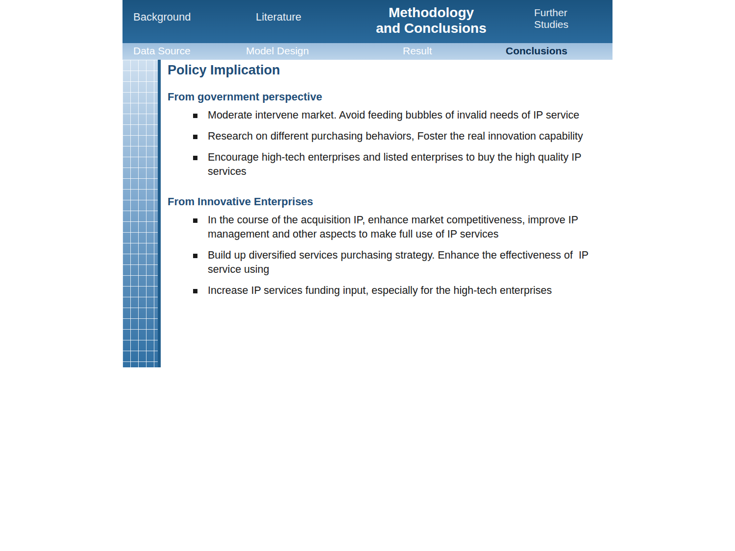Background
Literature
Methodology
and Conclusions
Further
Studies
Data Source Model Design Result Conclusions
Policy Implication
From government perspective
Moderate intervene market. Avoid feeding bubbles of invalid needs of IP service
Research on different purchasing behaviors, Foster the real innovation capability
Encourage high-tech enterprises and listed enterprises to buy the high quality IP services
From Innovative Enterprises
In the course of the acquisition IP, enhance market competitiveness, improve IP management and other aspects to make full use of IP services
Build up diversified services purchasing strategy. Enhance the effectiveness of IP service using
Increase IP services funding input, especially for the high-tech enterprises